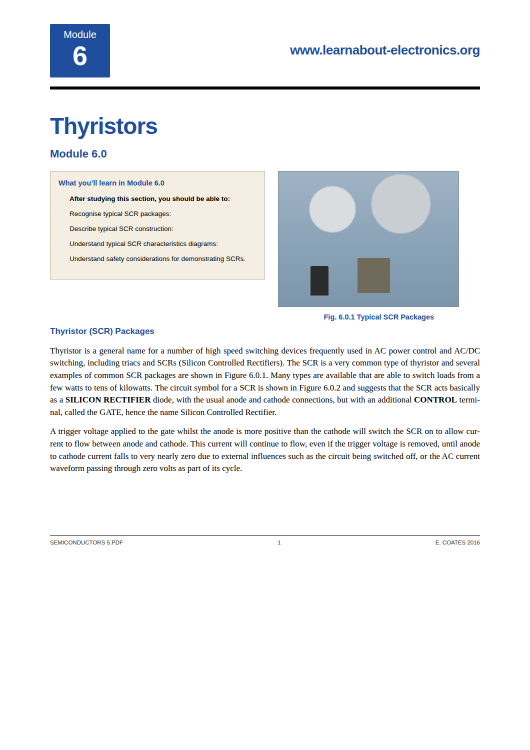Module 6
www.learnabout-electronics.org
Thyristors
Module 6.0
What you’ll learn in Module 6.0
After studying this section, you should be able to:
Recognise typical SCR packages:
Describe typical SCR construction:
Understand typical SCR characteristics diagrams:
Understand safety considerations for demonstrating SCRs.
Fig. 6.0.1 Typical SCR Packages
Thyristor (SCR) Packages
Thyristor is a general name for a number of high speed switching devices frequently used in AC power control and AC/DC switching, including triacs and SCRs (Silicon Controlled Rectifiers). The SCR is a very common type of thyristor and several examples of common SCR packages are shown in Figure 6.0.1. Many types are available that are able to switch loads from a few watts to tens of kilowatts. The circuit symbol for a SCR is shown in Figure 6.0.2 and suggests that the SCR acts basically as a SILICON RECTIFIER diode, with the usual anode and cathode connections, but with an additional CONTROL terminal, called the GATE, hence the name Silicon Controlled Rectifier.
A trigger voltage applied to the gate whilst the anode is more positive than the cathode will switch the SCR on to allow current to flow between anode and cathode. This current will continue to flow, even if the trigger voltage is removed, until anode to cathode current falls to very nearly zero due to external influences such as the circuit being switched off, or the AC current waveform passing through zero volts as part of its cycle.
SEMICONDUCTORS 5.PDF
1
E. COATES 2016